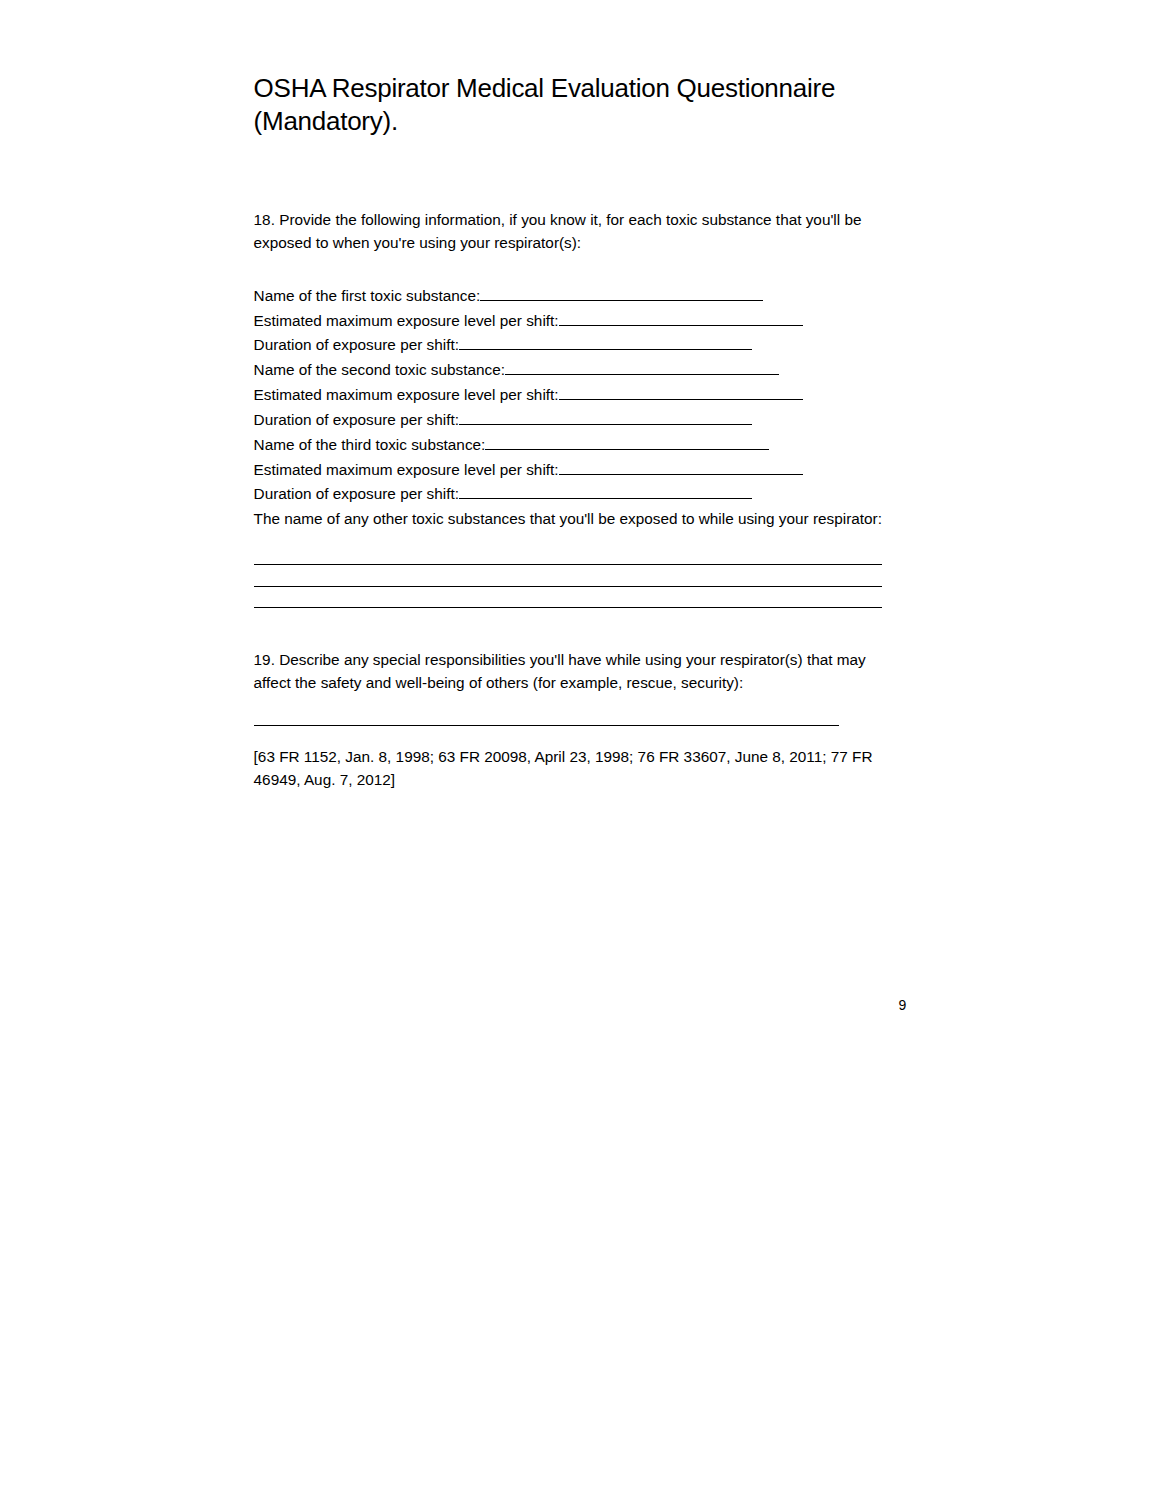OSHA Respirator Medical Evaluation Questionnaire (Mandatory).
18. Provide the following information, if you know it, for each toxic substance that you'll be exposed to when you're using your respirator(s):
Name of the first toxic substance:
Estimated maximum exposure level per shift:
Duration of exposure per shift:
Name of the second toxic substance:
Estimated maximum exposure level per shift:
Duration of exposure per shift:
Name of the third toxic substance:
Estimated maximum exposure level per shift:
Duration of exposure per shift:
The name of any other toxic substances that you'll be exposed to while using your respirator:
19. Describe any special responsibilities you'll have while using your respirator(s) that may affect the safety and well-being of others (for example, rescue, security):
[63 FR 1152, Jan. 8, 1998; 63 FR 20098, April 23, 1998; 76 FR 33607, June 8, 2011; 77 FR 46949, Aug. 7, 2012]
9